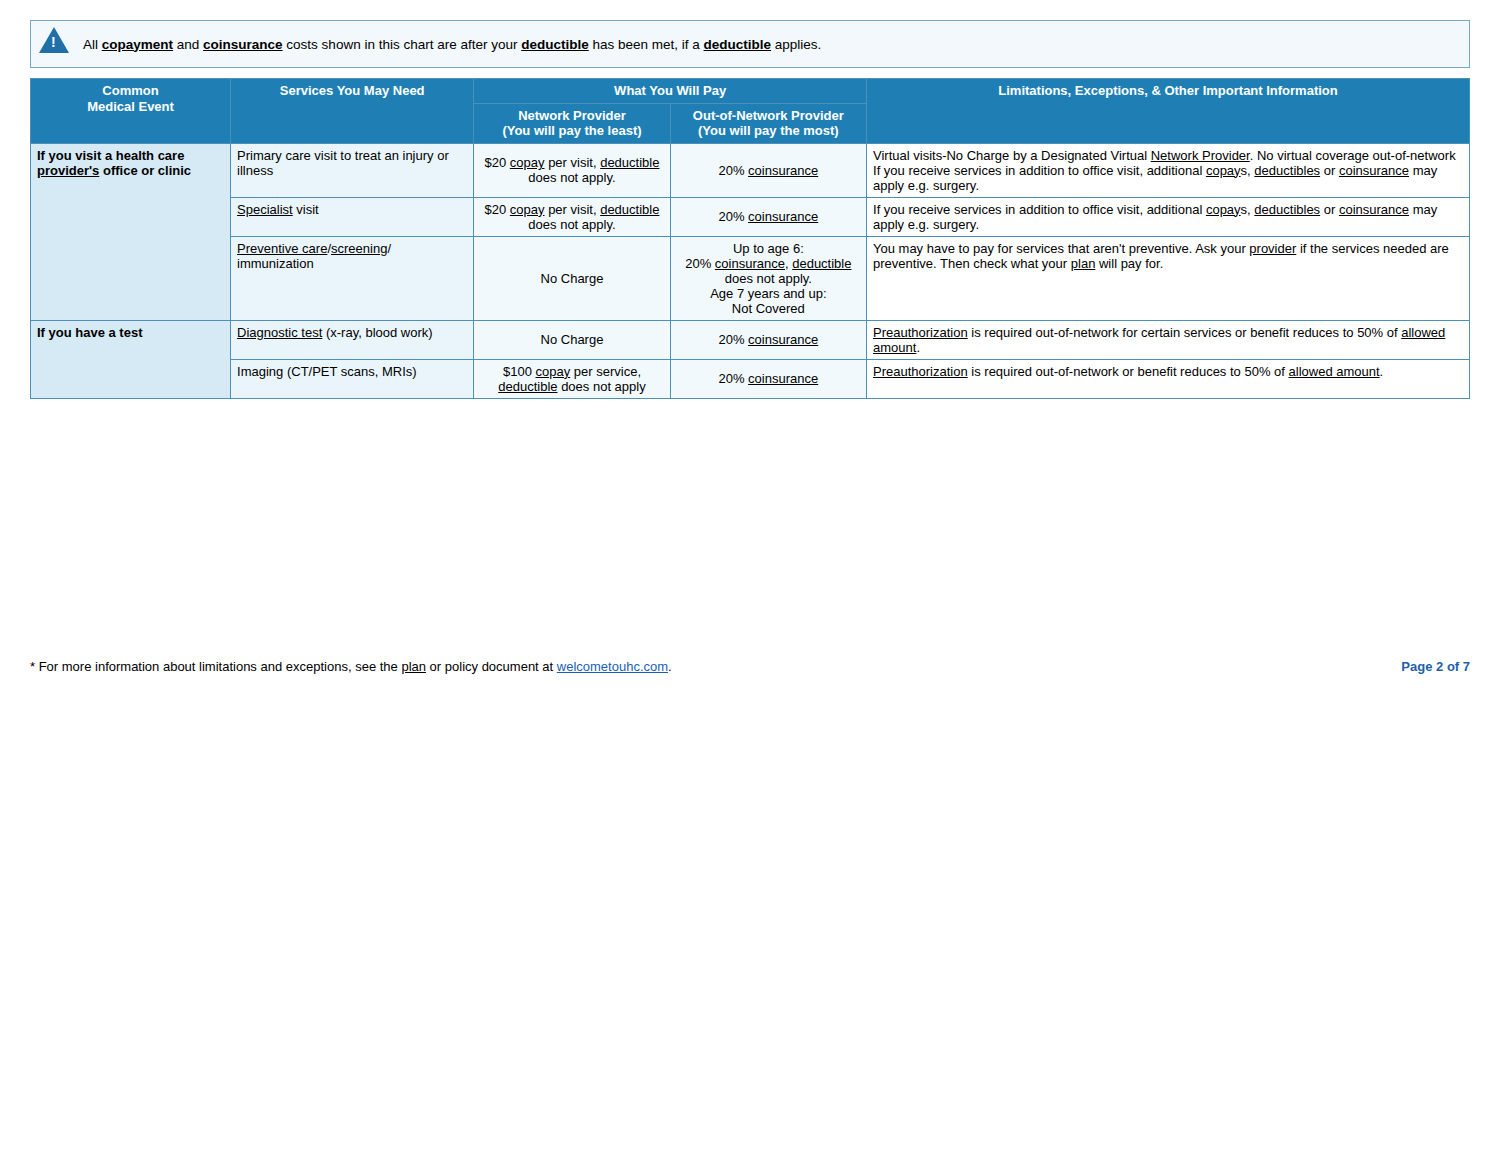All copayment and coinsurance costs shown in this chart are after your deductible has been met, if a deductible applies.
| Common Medical Event | Services You May Need | What You Will Pay | Limitations, Exceptions, & Other Important Information |
| --- | --- | --- | --- |
| Network Provider (You will pay the least) | Out-of-Network Provider (You will pay the most) |
| If you visit a health care provider's office or clinic | Primary care visit to treat an injury or illness | $20 copay per visit, deductible does not apply. | 20% coinsurance | Virtual visits-No Charge by a Designated Virtual Network Provider . No virtual coverage out-of-network If you receive services in addition to office visit, additional copay s, deductibles or coinsurance may apply e.g. surgery. |
| Specialist visit | $20 copay per visit, deductible does not apply. | 20% coinsurance | If you receive services in addition to office visit, additional copay s, deductibles or coinsurance may apply e.g. surgery. |
| Preventive care / screening / immunization | No Charge | Up to age 6: 20% coinsurance , deductible does not apply. Age 7 years and up: Not Covered | You may have to pay for services that aren't preventive. Ask your provider if the services needed are preventive. Then check what your plan will pay for. |
| If you have a test | Diagnostic test (x-ray, blood work) | No Charge | 20% coinsurance | Preauthorization is required out-of-network for certain services or benefit reduces to 50% of allowed amount . |
| Imaging (CT/PET scans, MRIs) | $100 copay per service, deductible does not apply | 20% coinsurance | Preauthorization is required out-of-network or benefit reduces to 50% of allowed amount . |
* For more information about limitations and exceptions, see the plan or policy document at welcometouhc.com.
Page 2 of 7